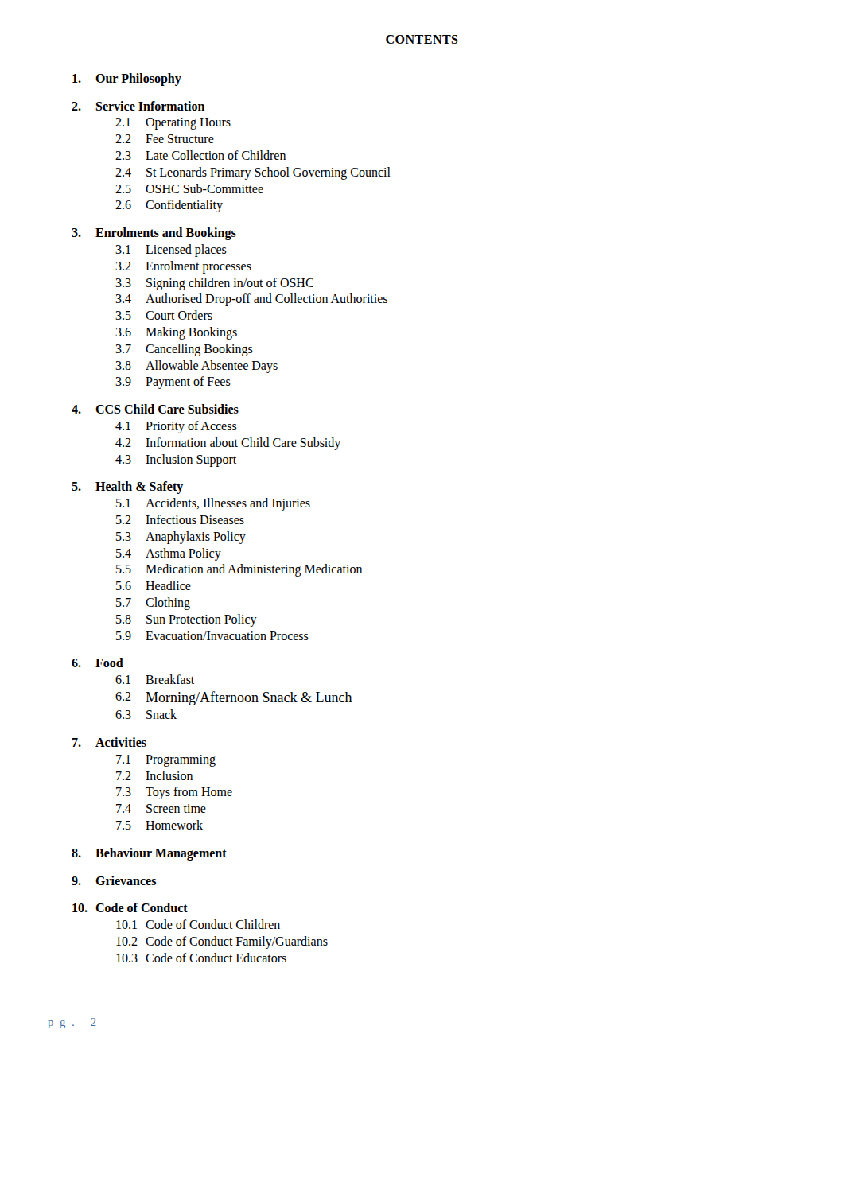CONTENTS
Our Philosophy
Service Information
2.1 Operating Hours
2.2 Fee Structure
2.3 Late Collection of Children
2.4 St Leonards Primary School Governing Council
2.5 OSHC Sub-Committee
2.6 Confidentiality
Enrolments and Bookings
3.1 Licensed places
3.2 Enrolment processes
3.3 Signing children in/out of OSHC
3.4 Authorised Drop-off and Collection Authorities
3.5 Court Orders
3.6 Making Bookings
3.7 Cancelling Bookings
3.8 Allowable Absentee Days
3.9 Payment of Fees
CCS Child Care Subsidies
4.1 Priority of Access
4.2 Information about Child Care Subsidy
4.3 Inclusion Support
Health & Safety
5.1 Accidents, Illnesses and Injuries
5.2 Infectious Diseases
5.3 Anaphylaxis Policy
5.4 Asthma Policy
5.5 Medication and Administering Medication
5.6 Headlice
5.7 Clothing
5.8 Sun Protection Policy
5.9 Evacuation/Invacuation Process
Food
6.1 Breakfast
6.2 Morning/Afternoon Snack & Lunch
6.3 Snack
Activities
7.1 Programming
7.2 Inclusion
7.3 Toys from Home
7.4 Screen time
7.5 Homework
Behaviour Management
Grievances
Code of Conduct
10.1 Code of Conduct Children
10.2 Code of Conduct Family/Guardians
10.3 Code of Conduct Educators
p g . 2